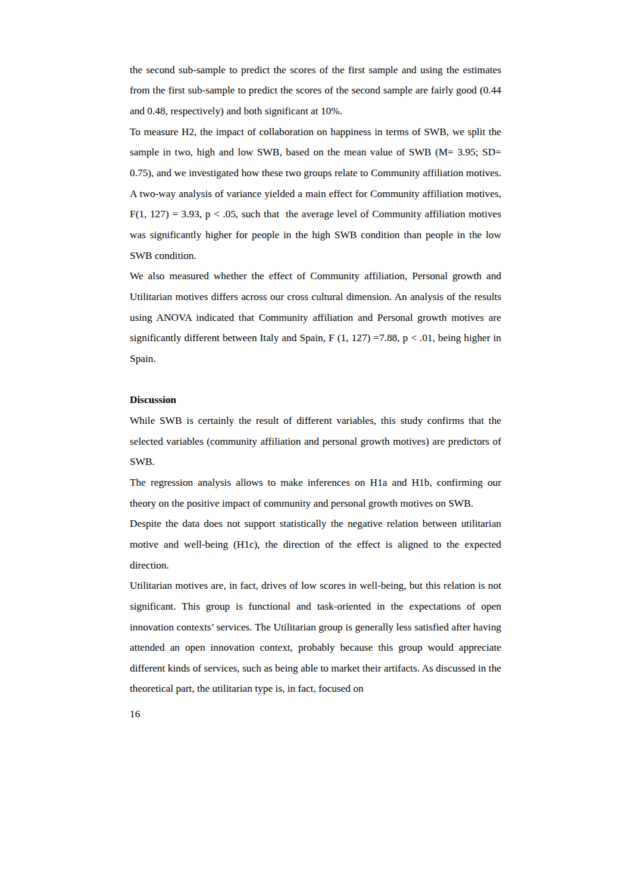the second sub-sample to predict the scores of the first sample and using the estimates from the first sub-sample to predict the scores of the second sample are fairly good (0.44 and 0.48, respectively) and both significant at 10%.
To measure H2, the impact of collaboration on happiness in terms of SWB, we split the sample in two, high and low SWB, based on the mean value of SWB (M= 3.95; SD= 0.75), and we investigated how these two groups relate to Community affiliation motives. A two-way analysis of variance yielded a main effect for Community affiliation motives, F(1, 127) = 3.93, p < .05, such that the average level of Community affiliation motives was significantly higher for people in the high SWB condition than people in the low SWB condition.
We also measured whether the effect of Community affiliation, Personal growth and Utilitarian motives differs across our cross cultural dimension. An analysis of the results using ANOVA indicated that Community affiliation and Personal growth motives are significantly different between Italy and Spain, F (1, 127) =7.88, p < .01, being higher in Spain.
Discussion
While SWB is certainly the result of different variables, this study confirms that the selected variables (community affiliation and personal growth motives) are predictors of SWB.
The regression analysis allows to make inferences on H1a and H1b, confirming our theory on the positive impact of community and personal growth motives on SWB.
Despite the data does not support statistically the negative relation between utilitarian motive and well-being (H1c), the direction of the effect is aligned to the expected direction.
Utilitarian motives are, in fact, drives of low scores in well-being, but this relation is not significant. This group is functional and task-oriented in the expectations of open innovation contexts’ services. The Utilitarian group is generally less satisfied after having attended an open innovation context, probably because this group would appreciate different kinds of services, such as being able to market their artifacts. As discussed in the theoretical part, the utilitarian type is, in fact, focused on
16